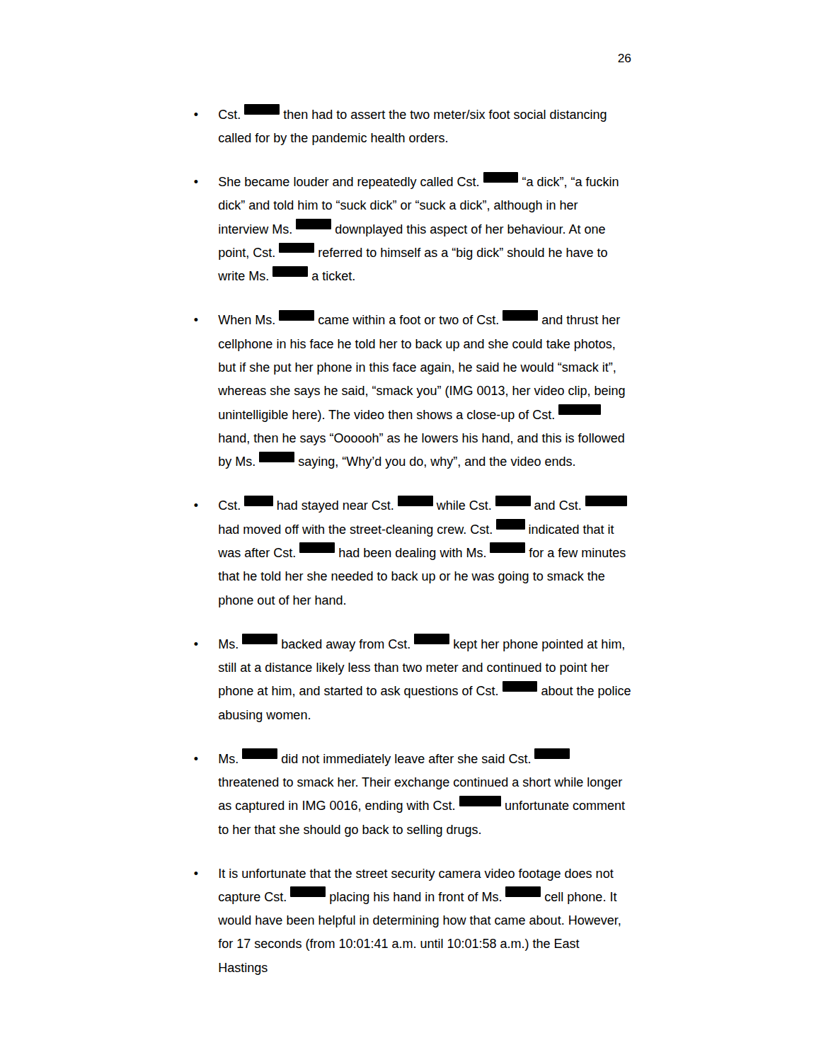26
Cst. then had to assert the two meter/six foot social distancing called for by the pandemic health orders.
She became louder and repeatedly called Cst. “a dick”, “a fuckin dick” and told him to “suck dick” or “suck a dick”, although in her interview Ms. downplayed this aspect of her behaviour. At one point, Cst. referred to himself as a “big dick” should he have to write Ms. a ticket.
When Ms. came within a foot or two of Cst. and thrust her cellphone in his face he told her to back up and she could take photos, but if she put her phone in this face again, he said he would “smack it”, whereas she says he said, “smack you” (IMG 0013, her video clip, being unintelligible here). The video then shows a close-up of Cst. hand, then he says “Oooooh” as he lowers his hand, and this is followed by Ms. saying, “Why’d you do, why”, and the video ends.
Cst. had stayed near Cst. while Cst. and Cst. had moved off with the street-cleaning crew. Cst. indicated that it was after Cst. had been dealing with Ms. for a few minutes that he told her she needed to back up or he was going to smack the phone out of her hand.
Ms. backed away from Cst. kept her phone pointed at him, still at a distance likely less than two meter and continued to point her phone at him, and started to ask questions of Cst. about the police abusing women.
Ms. did not immediately leave after she said Cst. threatened to smack her. Their exchange continued a short while longer as captured in IMG 0016, ending with Cst. unfortunate comment to her that she should go back to selling drugs.
It is unfortunate that the street security camera video footage does not capture Cst. placing his hand in front of Ms. cell phone. It would have been helpful in determining how that came about. However, for 17 seconds (from 10:01:41 a.m. until 10:01:58 a.m.) the East Hastings